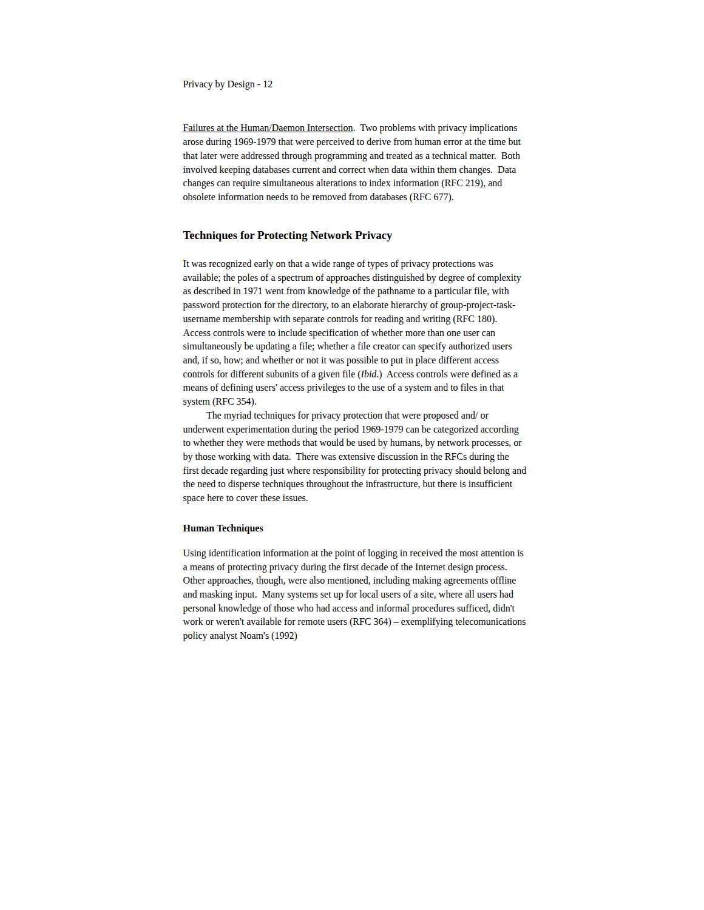Privacy by Design - 12
Failures at the Human/Daemon Intersection. Two problems with privacy implications arose during 1969-1979 that were perceived to derive from human error at the time but that later were addressed through programming and treated as a technical matter. Both involved keeping databases current and correct when data within them changes. Data changes can require simultaneous alterations to index information (RFC 219), and obsolete information needs to be removed from databases (RFC 677).
Techniques for Protecting Network Privacy
It was recognized early on that a wide range of types of privacy protections was available; the poles of a spectrum of approaches distinguished by degree of complexity as described in 1971 went from knowledge of the pathname to a particular file, with password protection for the directory, to an elaborate hierarchy of group-project-task-username membership with separate controls for reading and writing (RFC 180). Access controls were to include specification of whether more than one user can simultaneously be updating a file; whether a file creator can specify authorized users and, if so, how; and whether or not it was possible to put in place different access controls for different subunits of a given file (Ibid.) Access controls were defined as a means of defining users' access privileges to the use of a system and to files in that system (RFC 354).
The myriad techniques for privacy protection that were proposed and/ or underwent experimentation during the period 1969-1979 can be categorized according to whether they were methods that would be used by humans, by network processes, or by those working with data. There was extensive discussion in the RFCs during the first decade regarding just where responsibility for protecting privacy should belong and the need to disperse techniques throughout the infrastructure, but there is insufficient space here to cover these issues.
Human Techniques
Using identification information at the point of logging in received the most attention is a means of protecting privacy during the first decade of the Internet design process. Other approaches, though, were also mentioned, including making agreements offline and masking input. Many systems set up for local users of a site, where all users had personal knowledge of those who had access and informal procedures sufficed, didn't work or weren't available for remote users (RFC 364) – exemplifying telecomunications policy analyst Noam's (1992)